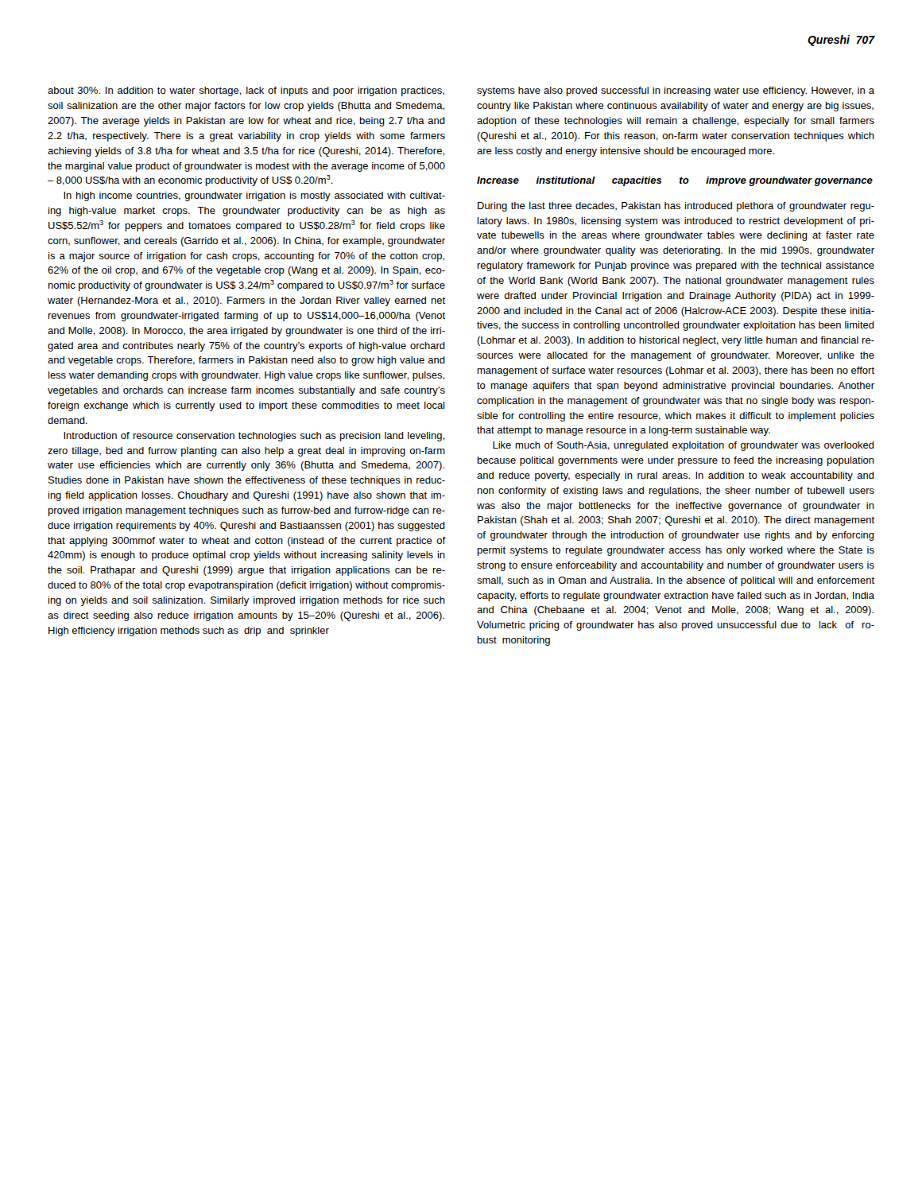Qureshi 707
about 30%. In addition to water shortage, lack of inputs and poor irrigation practices, soil salinization are the other major factors for low crop yields (Bhutta and Smedema, 2007). The average yields in Pakistan are low for wheat and rice, being 2.7 t/ha and 2.2 t/ha, respectively. There is a great variability in crop yields with some farmers achieving yields of 3.8 t/ha for wheat and 3.5 t/ha for rice (Qureshi, 2014). Therefore, the marginal value product of groundwater is modest with the average income of 5,000 – 8,000 US$/ha with an economic productivity of US$ 0.20/m3.
In high income countries, groundwater irrigation is mostly associated with cultivating high-value market crops. The groundwater productivity can be as high as US$5.52/m3 for peppers and tomatoes compared to US$0.28/m3 for field crops like corn, sunflower, and cereals (Garrido et al., 2006). In China, for example, groundwater is a major source of irrigation for cash crops, accounting for 70% of the cotton crop, 62% of the oil crop, and 67% of the vegetable crop (Wang et al. 2009). In Spain, economic productivity of groundwater is US$ 3.24/m3 compared to US$0.97/m3 for surface water (Hernandez-Mora et al., 2010). Farmers in the Jordan River valley earned net revenues from groundwater-irrigated farming of up to US$14,000–16,000/ha (Venot and Molle, 2008). In Morocco, the area irrigated by groundwater is one third of the irrigated area and contributes nearly 75% of the country’s exports of high-value orchard and vegetable crops. Therefore, farmers in Pakistan need also to grow high value and less water demanding crops with groundwater. High value crops like sunflower, pulses, vegetables and orchards can increase farm incomes substantially and safe country’s foreign exchange which is currently used to import these commodities to meet local demand.
Introduction of resource conservation technologies such as precision land leveling, zero tillage, bed and furrow planting can also help a great deal in improving on-farm water use efficiencies which are currently only 36% (Bhutta and Smedema, 2007). Studies done in Pakistan have shown the effectiveness of these techniques in reducing field application losses. Choudhary and Qureshi (1991) have also shown that improved irrigation management techniques such as furrow-bed and furrow-ridge can reduce irrigation requirements by 40%. Qureshi and Bastiaanssen (2001) has suggested that applying 300mmof water to wheat and cotton (instead of the current practice of 420mm) is enough to produce optimal crop yields without increasing salinity levels in the soil. Prathapar and Qureshi (1999) argue that irrigation applications can be reduced to 80% of the total crop evapotranspiration (deficit irrigation) without compromising on yields and soil salinization. Similarly improved irrigation methods for rice such as direct seeding also reduce irrigation amounts by 15–20% (Qureshi et al., 2006). High efficiency irrigation methods such as drip and sprinkler
systems have also proved successful in increasing water use efficiency. However, in a country like Pakistan where continuous availability of water and energy are big issues, adoption of these technologies will remain a challenge, especially for small farmers (Qureshi et al., 2010). For this reason, on-farm water conservation techniques which are less costly and energy intensive should be encouraged more.
Increase institutional capacities to improve groundwater governance
During the last three decades, Pakistan has introduced plethora of groundwater regulatory laws. In 1980s, licensing system was introduced to restrict development of private tubewells in the areas where groundwater tables were declining at faster rate and/or where groundwater quality was deteriorating. In the mid 1990s, groundwater regulatory framework for Punjab province was prepared with the technical assistance of the World Bank (World Bank 2007). The national groundwater management rules were drafted under Provincial Irrigation and Drainage Authority (PIDA) act in 1999-2000 and included in the Canal act of 2006 (Halcrow-ACE 2003). Despite these initiatives, the success in controlling uncontrolled groundwater exploitation has been limited (Lohmar et al. 2003). In addition to historical neglect, very little human and financial resources were allocated for the management of groundwater. Moreover, unlike the management of surface water resources (Lohmar et al. 2003), there has been no effort to manage aquifers that span beyond administrative provincial boundaries. Another complication in the management of groundwater was that no single body was responsible for controlling the entire resource, which makes it difficult to implement policies that attempt to manage resource in a long-term sustainable way.
Like much of South-Asia, unregulated exploitation of groundwater was overlooked because political governments were under pressure to feed the increasing population and reduce poverty, especially in rural areas. In addition to weak accountability and non conformity of existing laws and regulations, the sheer number of tubewell users was also the major bottlenecks for the ineffective governance of groundwater in Pakistan (Shah et al. 2003; Shah 2007; Qureshi et al. 2010). The direct management of groundwater through the introduction of groundwater use rights and by enforcing permit systems to regulate groundwater access has only worked where the State is strong to ensure enforceability and accountability and number of groundwater users is small, such as in Oman and Australia. In the absence of political will and enforcement capacity, efforts to regulate groundwater extraction have failed such as in Jordan, India and China (Chebaane et al. 2004; Venot and Molle, 2008; Wang et al., 2009). Volumetric pricing of groundwater has also proved unsuccessful due to lack of robust monitoring